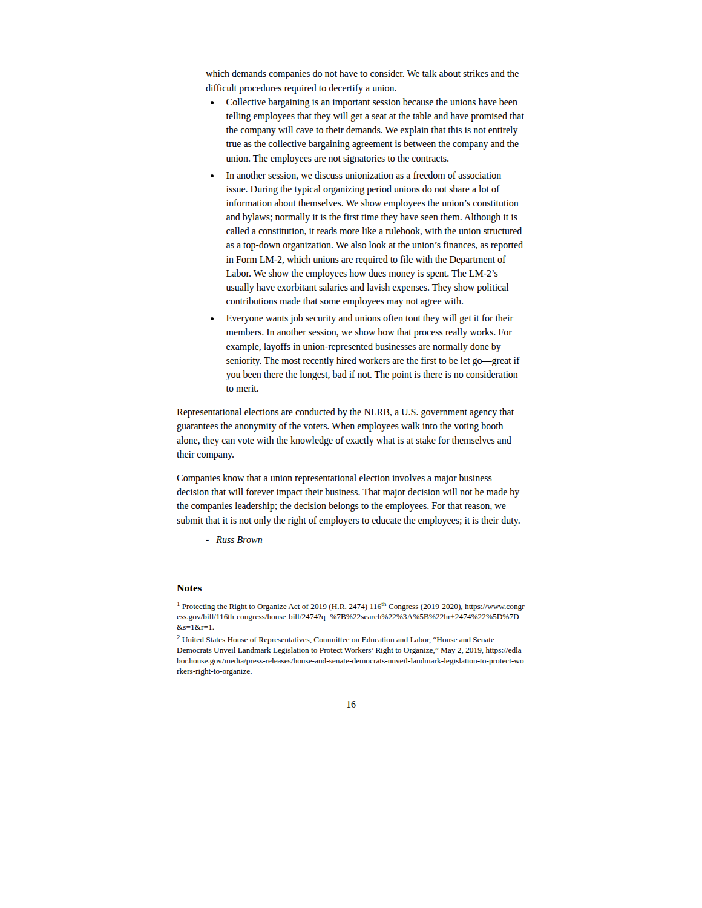which demands companies do not have to consider. We talk about strikes and the difficult procedures required to decertify a union.
Collective bargaining is an important session because the unions have been telling employees that they will get a seat at the table and have promised that the company will cave to their demands. We explain that this is not entirely true as the collective bargaining agreement is between the company and the union. The employees are not signatories to the contracts.
In another session, we discuss unionization as a freedom of association issue. During the typical organizing period unions do not share a lot of information about themselves. We show employees the union’s constitution and bylaws; normally it is the first time they have seen them. Although it is called a constitution, it reads more like a rulebook, with the union structured as a top-down organization. We also look at the union’s finances, as reported in Form LM-2, which unions are required to file with the Department of Labor. We show the employees how dues money is spent. The LM-2’s usually have exorbitant salaries and lavish expenses. They show political contributions made that some employees may not agree with.
Everyone wants job security and unions often tout they will get it for their members. In another session, we show how that process really works. For example, layoffs in union-represented businesses are normally done by seniority. The most recently hired workers are the first to be let go—great if you been there the longest, bad if not. The point is there is no consideration to merit.
Representational elections are conducted by the NLRB, a U.S. government agency that guarantees the anonymity of the voters. When employees walk into the voting booth alone, they can vote with the knowledge of exactly what is at stake for themselves and their company.
Companies know that a union representational election involves a major business decision that will forever impact their business. That major decision will not be made by the companies leadership; the decision belongs to the employees. For that reason, we submit that it is not only the right of employers to educate the employees; it is their duty.
- Russ Brown
Notes
1 Protecting the Right to Organize Act of 2019 (H.R. 2474) 116th Congress (2019-2020), https://www.congress.gov/bill/116th-congress/house-bill/2474?q=%7B%22search%22%3A%5B%22hr+2474%22%5D%7D&s=1&r=1.
2 United States House of Representatives, Committee on Education and Labor, “House and Senate Democrats Unveil Landmark Legislation to Protect Workers’ Right to Organize,” May 2, 2019, https://edlabor.house.gov/media/press-releases/house-and-senate-democrats-unveil-landmark-legislation-to-protect-workers-right-to-organize.
16